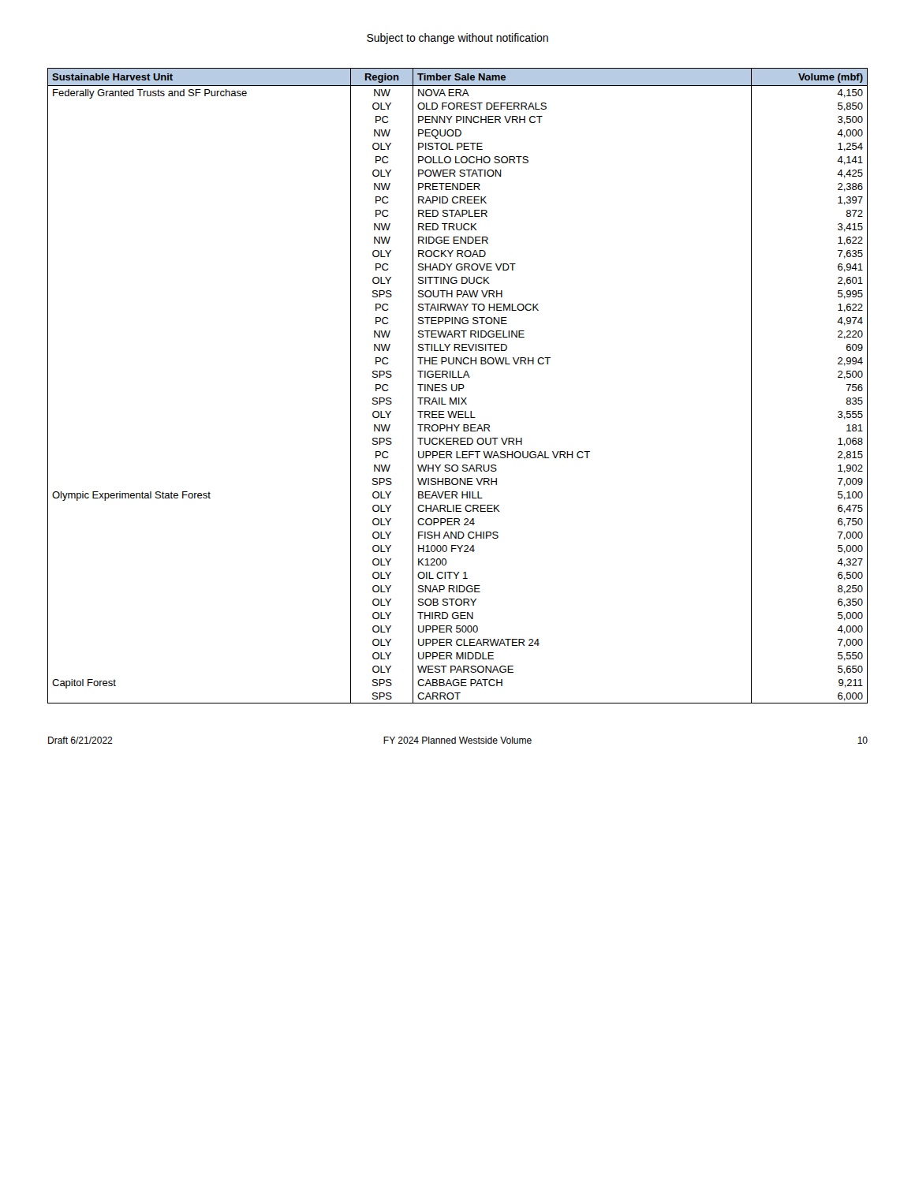Subject to change without notification
| Sustainable Harvest Unit | Region | Timber Sale Name | Volume (mbf) |
| --- | --- | --- | --- |
| Federally Granted Trusts and SF Purchase | NW | NOVA ERA | 4,150 |
| | OLY | OLD FOREST DEFERRALS | 5,850 |
| | PC | PENNY PINCHER VRH CT | 3,500 |
| | NW | PEQUOD | 4,000 |
| | OLY | PISTOL PETE | 1,254 |
| | PC | POLLO LOCHO SORTS | 4,141 |
| | OLY | POWER STATION | 4,425 |
| | NW | PRETENDER | 2,386 |
| | PC | RAPID CREEK | 1,397 |
| | PC | RED STAPLER | 872 |
| | NW | RED TRUCK | 3,415 |
| | NW | RIDGE ENDER | 1,622 |
| | OLY | ROCKY ROAD | 7,635 |
| | PC | SHADY GROVE VDT | 6,941 |
| | OLY | SITTING DUCK | 2,601 |
| | SPS | SOUTH PAW VRH | 5,995 |
| | PC | STAIRWAY TO HEMLOCK | 1,622 |
| | PC | STEPPING STONE | 4,974 |
| | NW | STEWART RIDGELINE | 2,220 |
| | NW | STILLY REVISITED | 609 |
| | PC | THE PUNCH BOWL VRH CT | 2,994 |
| | SPS | TIGERILLA | 2,500 |
| | PC | TINES UP | 756 |
| | SPS | TRAIL MIX | 835 |
| | OLY | TREE WELL | 3,555 |
| | NW | TROPHY BEAR | 181 |
| | SPS | TUCKERED OUT VRH | 1,068 |
| | PC | UPPER LEFT WASHOUGAL VRH CT | 2,815 |
| | NW | WHY SO SARUS | 1,902 |
| | SPS | WISHBONE VRH | 7,009 |
| Olympic Experimental State Forest | OLY | BEAVER HILL | 5,100 |
| | OLY | CHARLIE CREEK | 6,475 |
| | OLY | COPPER 24 | 6,750 |
| | OLY | FISH AND CHIPS | 7,000 |
| | OLY | H1000 FY24 | 5,000 |
| | OLY | K1200 | 4,327 |
| | OLY | OIL CITY 1 | 6,500 |
| | OLY | SNAP RIDGE | 8,250 |
| | OLY | SOB STORY | 6,350 |
| | OLY | THIRD GEN | 5,000 |
| | OLY | UPPER 5000 | 4,000 |
| | OLY | UPPER CLEARWATER 24 | 7,000 |
| | OLY | UPPER MIDDLE | 5,550 |
| | OLY | WEST PARSONAGE | 5,650 |
| Capitol Forest | SPS | CABBAGE PATCH | 9,211 |
| | SPS | CARROT | 6,000 |
Draft 6/21/2022
FY 2024 Planned Westside Volume
10